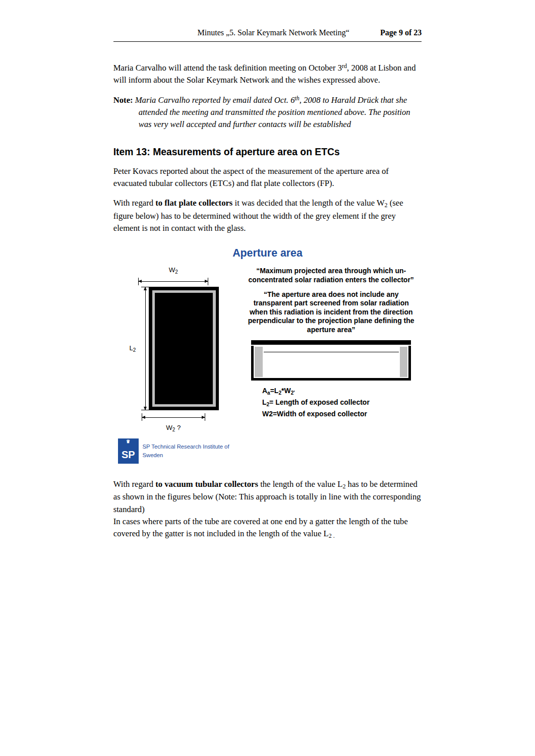Minutes „5. Solar Keymark Network Meeting“ Page 9 of 23
Maria Carvalho will attend the task definition meeting on October 3rd, 2008 at Lisbon and will inform about the Solar Keymark Network and the wishes expressed above.
Note: Maria Carvalho reported by email dated Oct. 6th, 2008 to Harald Drück that she attended the meeting and transmitted the position mentioned above. The position was very well accepted and further contacts will be established
Item 13: Measurements of aperture area on ETCs
Peter Kovacs reported about the aspect of the measurement of the aperture area of evacuated tubular collectors (ETCs) and flat plate collectors (FP).
With regard to flat plate collectors it was decided that the length of the value W2 (see figure below) has to be determined without the width of the grey element if the grey element is not in contact with the glass.
Aperture area
W2
L2
W2 ?
♛SP
SP Technical Research Institute of Sweden
“Maximum projected area through which un-concentrated solar radiation enters the collector”
“The aperture area does not include any transparent part screened from solar radiation when this radiation is incident from the direction perpendicular to the projection plane defining the aperture area”
Aa=L2*W2'
L2= Length of exposed collector
W2=Width of exposed collector
With regard to vacuum tubular collectors the length of the value L2 has to be determined as shown in the figures below (Note: This approach is totally in line with the corresponding standard)
In cases where parts of the tube are covered at one end by a gatter the length of the tube covered by the gatter is not included in the length of the value L2 .